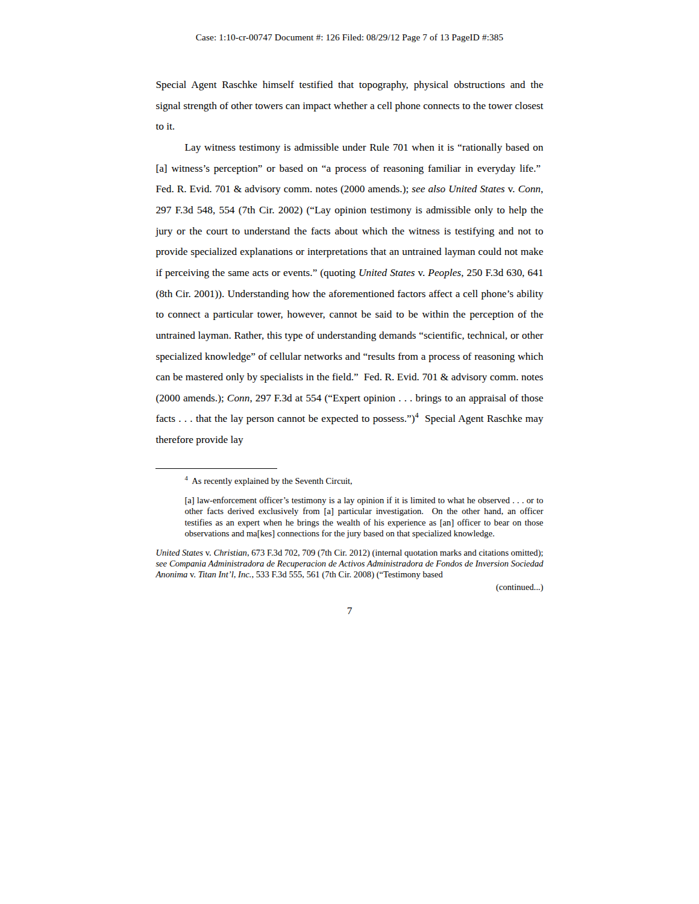Case: 1:10-cr-00747 Document #: 126 Filed: 08/29/12 Page 7 of 13 PageID #:385
Special Agent Raschke himself testified that topography, physical obstructions and the signal strength of other towers can impact whether a cell phone connects to the tower closest to it.
Lay witness testimony is admissible under Rule 701 when it is “rationally based on [a] witness’s perception” or based on “a process of reasoning familiar in everyday life.” Fed. R. Evid. 701 & advisory comm. notes (2000 amends.); see also United States v. Conn, 297 F.3d 548, 554 (7th Cir. 2002) (“Lay opinion testimony is admissible only to help the jury or the court to understand the facts about which the witness is testifying and not to provide specialized explanations or interpretations that an untrained layman could not make if perceiving the same acts or events.” (quoting United States v. Peoples, 250 F.3d 630, 641 (8th Cir. 2001)). Understanding how the aforementioned factors affect a cell phone’s ability to connect a particular tower, however, cannot be said to be within the perception of the untrained layman. Rather, this type of understanding demands “scientific, technical, or other specialized knowledge” of cellular networks and “results from a process of reasoning which can be mastered only by specialists in the field.” Fed. R. Evid. 701 & advisory comm. notes (2000 amends.); Conn, 297 F.3d at 554 (“Expert opinion . . . brings to an appraisal of those facts . . . that the lay person cannot be expected to possess.”)4 Special Agent Raschke may therefore provide lay
4 As recently explained by the Seventh Circuit,
[a] law-enforcement officer’s testimony is a lay opinion if it is limited to what he observed . . . or to other facts derived exclusively from [a] particular investigation. On the other hand, an officer testifies as an expert when he brings the wealth of his experience as [an] officer to bear on those observations and ma[kes] connections for the jury based on that specialized knowledge.
United States v. Christian, 673 F.3d 702, 709 (7th Cir. 2012) (internal quotation marks and citations omitted); see Compania Administradora de Recuperacion de Activos Administradora de Fondos de Inversion Sociedad Anonima v. Titan Int’l, Inc., 533 F.3d 555, 561 (7th Cir. 2008) (“Testimony based
(continued...)
7